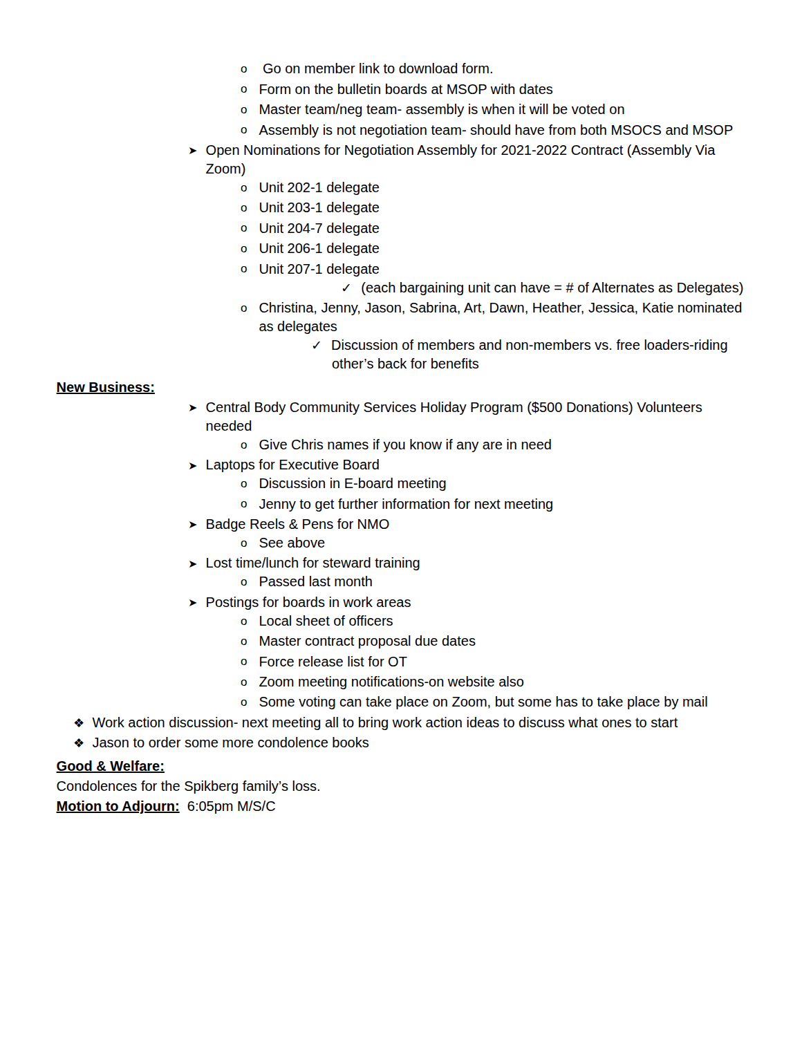Go on member link to download form.
Form on the bulletin boards at MSOP with dates
Master team/neg team- assembly is when it will be voted on
Assembly is not negotiation team- should have from both MSOCS and MSOP
Open Nominations for Negotiation Assembly for 2021-2022 Contract (Assembly Via Zoom)
Unit 202-1 delegate
Unit 203-1 delegate
Unit 204-7 delegate
Unit 206-1 delegate
Unit 207-1 delegate
(each bargaining unit can have = # of Alternates as Delegates)
Christina, Jenny, Jason, Sabrina, Art, Dawn, Heather, Jessica, Katie nominated as delegates
Discussion of members and non-members vs. free loaders-riding other’s back for benefits
New Business:
Central Body Community Services Holiday Program ($500 Donations) Volunteers needed
Give Chris names if you know if any are in need
Laptops for Executive Board
Discussion in E-board meeting
Jenny to get further information for next meeting
Badge Reels & Pens for NMO
See above
Lost time/lunch for steward training
Passed last month
Postings for boards in work areas
Local sheet of officers
Master contract proposal due dates
Force release list for OT
Zoom meeting notifications-on website also
Some voting can take place on Zoom, but some has to take place by mail
Work action discussion- next meeting all to bring work action ideas to discuss what ones to start
Jason to order some more condolence books
Good & Welfare:
Condolences for the Spikberg family’s loss.
Motion to Adjourn: 6:05pm M/S/C